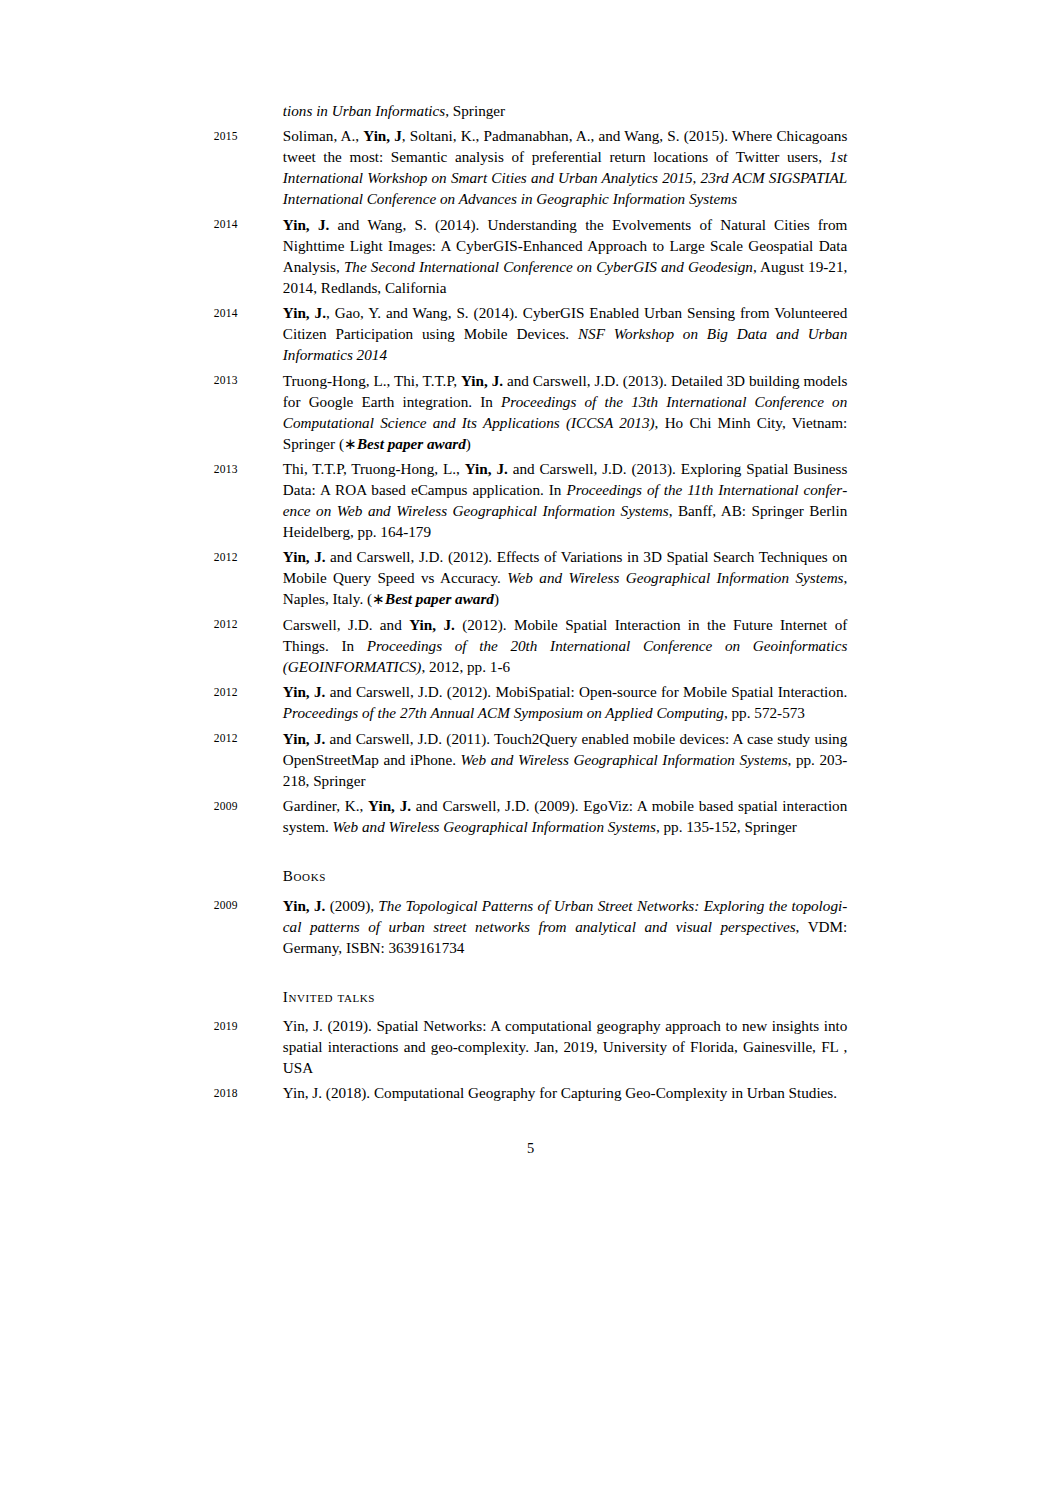tions in Urban Informatics, Springer
2015
Soliman, A., Yin, J, Soltani, K., Padmanabhan, A., and Wang, S. (2015). Where Chicagoans tweet the most: Semantic analysis of preferential return locations of Twitter users, 1st International Workshop on Smart Cities and Urban Analytics 2015, 23rd ACM SIGSPATIAL International Conference on Advances in Geographic Information Systems
2014
Yin, J. and Wang, S. (2014). Understanding the Evolvements of Natural Cities from Nighttime Light Images: A CyberGIS-Enhanced Approach to Large Scale Geospatial Data Analysis, The Second International Conference on CyberGIS and Geodesign, August 19-21, 2014, Redlands, California
2014
Yin, J., Gao, Y. and Wang, S. (2014). CyberGIS Enabled Urban Sensing from Volunteered Citizen Participation using Mobile Devices. NSF Workshop on Big Data and Urban Informatics 2014
2013
Truong-Hong, L., Thi, T.T.P, Yin, J. and Carswell, J.D. (2013). Detailed 3D building models for Google Earth integration. In Proceedings of the 13th International Conference on Computational Science and Its Applications (ICCSA 2013), Ho Chi Minh City, Vietnam: Springer (∗Best paper award)
2013
Thi, T.T.P, Truong-Hong, L., Yin, J. and Carswell, J.D. (2013). Exploring Spatial Business Data: A ROA based eCampus application. In Proceedings of the 11th International conference on Web and Wireless Geographical Information Systems, Banff, AB: Springer Berlin Heidelberg, pp. 164-179
2012
Yin, J. and Carswell, J.D. (2012). Effects of Variations in 3D Spatial Search Techniques on Mobile Query Speed vs Accuracy. Web and Wireless Geographical Information Systems, Naples, Italy. (∗Best paper award)
2012
Carswell, J.D. and Yin, J. (2012). Mobile Spatial Interaction in the Future Internet of Things. In Proceedings of the 20th International Conference on Geoinformatics (GEOINFORMATICS), 2012, pp. 1-6
2012
Yin, J. and Carswell, J.D. (2012). MobiSpatial: Open-source for Mobile Spatial Interaction. Proceedings of the 27th Annual ACM Symposium on Applied Computing, pp. 572-573
2012
Yin, J. and Carswell, J.D. (2011). Touch2Query enabled mobile devices: A case study using OpenStreetMap and iPhone. Web and Wireless Geographical Information Systems, pp. 203-218, Springer
2009
Gardiner, K., Yin, J. and Carswell, J.D. (2009). EgoViz: A mobile based spatial interaction system. Web and Wireless Geographical Information Systems, pp. 135-152, Springer
Books
2009
Yin, J. (2009), The Topological Patterns of Urban Street Networks: Exploring the topological patterns of urban street networks from analytical and visual perspectives, VDM: Germany, ISBN: 3639161734
Invited talks
2019
Yin, J. (2019). Spatial Networks: A computational geography approach to new insights into spatial interactions and geo-complexity. Jan, 2019, University of Florida, Gainesville, FL , USA
2018
Yin, J. (2018). Computational Geography for Capturing Geo-Complexity in Urban Studies.
5